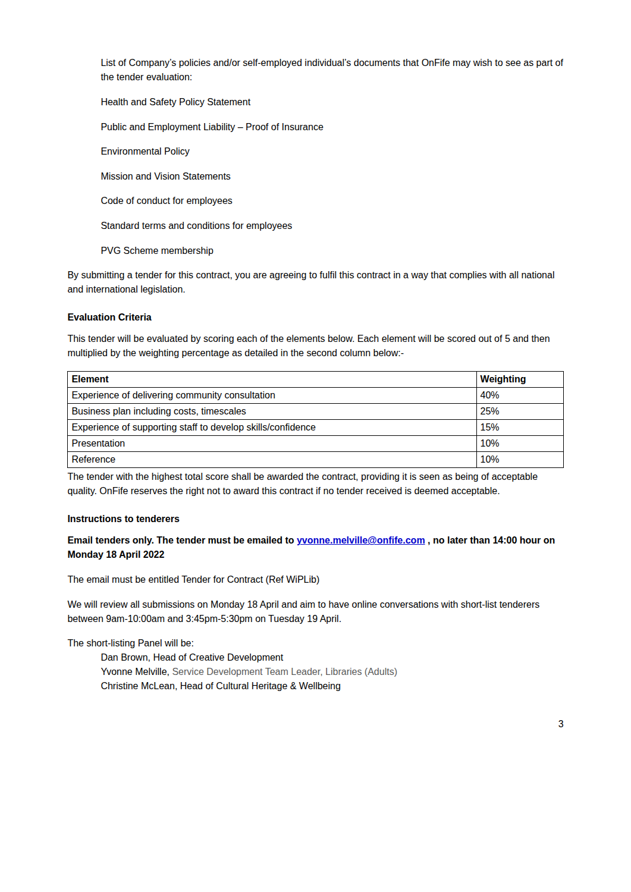List of Company’s policies and/or self-employed individual’s documents that OnFife may wish to see as part of the tender evaluation:
Health and Safety Policy Statement
Public and Employment Liability – Proof of Insurance
Environmental Policy
Mission and Vision Statements
Code of conduct for employees
Standard terms and conditions for employees
PVG Scheme membership
By submitting a tender for this contract, you are agreeing to fulfil this contract in a way that complies with all national and international legislation.
Evaluation Criteria
This tender will be evaluated by scoring each of the elements below. Each element will be scored out of 5 and then multiplied by the weighting percentage as detailed in the second column below:-
| Element | Weighting |
| --- | --- |
| Experience of delivering community consultation | 40% |
| Business plan including costs, timescales | 25% |
| Experience of supporting staff to develop skills/confidence | 15% |
| Presentation | 10% |
| Reference | 10% |
The tender with the highest total score shall be awarded the contract, providing it is seen as being of acceptable quality. OnFife reserves the right not to award this contract if no tender received is deemed acceptable.
Instructions to tenderers
Email tenders only. The tender must be emailed to yvonne.melville@onfife.com , no later than 14:00 hour on Monday 18 April 2022
The email must be entitled Tender for Contract (Ref WiPLib)
We will review all submissions on Monday 18 April and aim to have online conversations with short-list tenderers between 9am-10:00am and 3:45pm-5:30pm on Tuesday 19 April.
The short-listing Panel will be:
Dan Brown, Head of Creative Development
Yvonne Melville, Service Development Team Leader, Libraries (Adults)
Christine McLean, Head of Cultural Heritage & Wellbeing
3